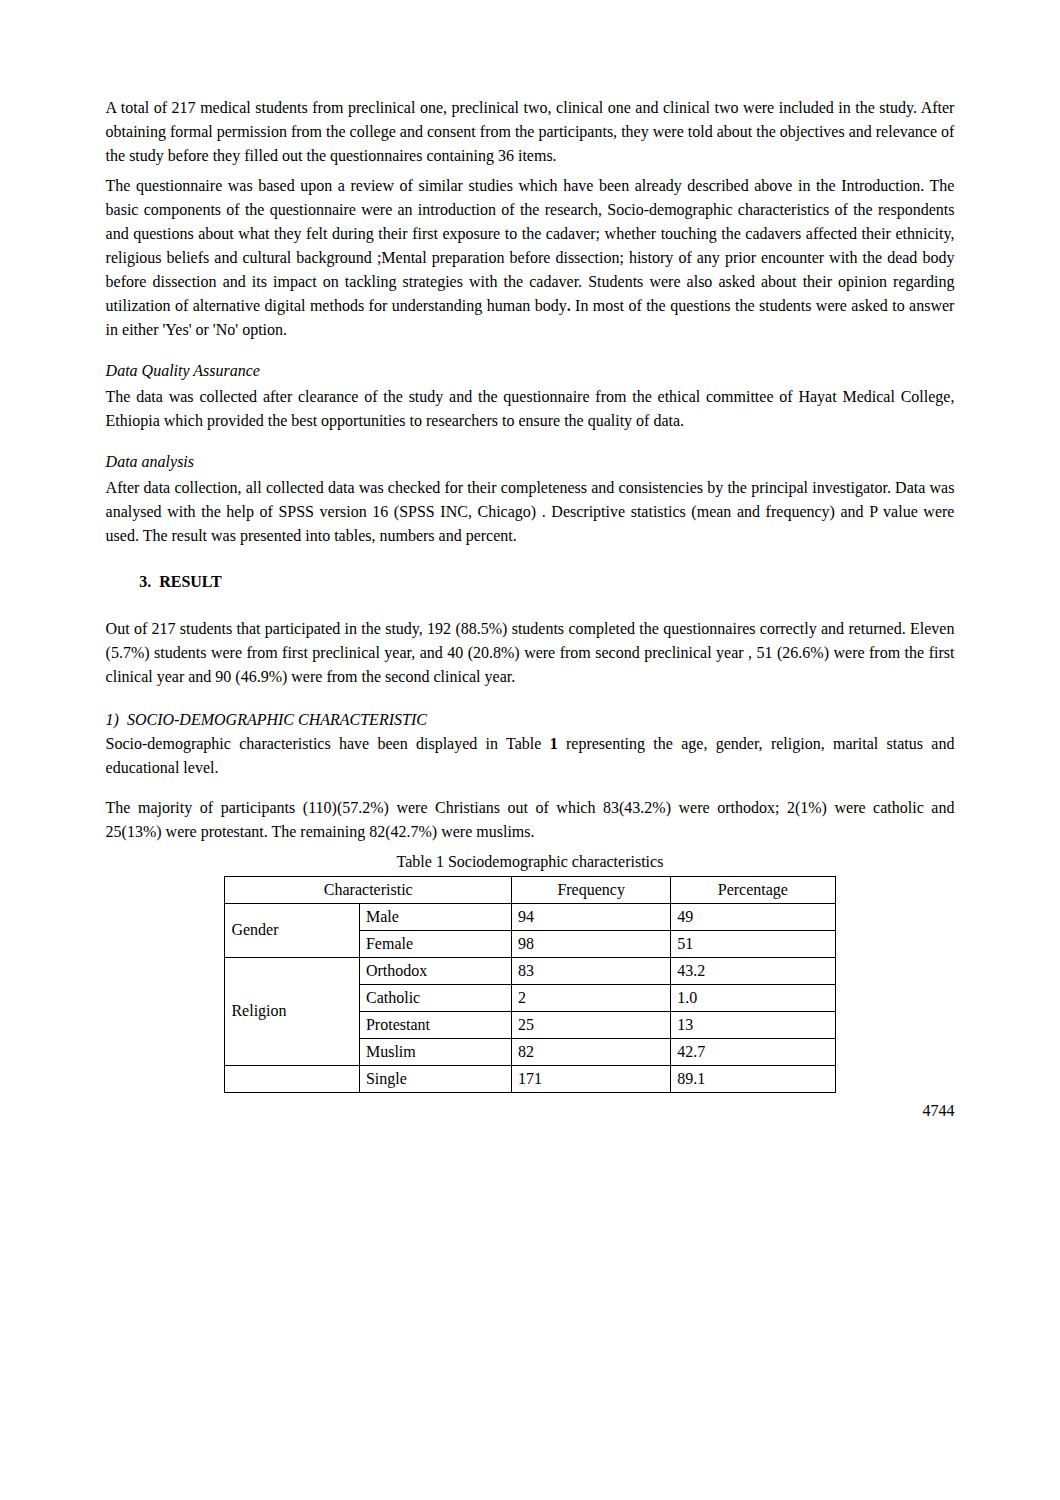A total of 217 medical students from preclinical one, preclinical two, clinical one and clinical two were included in the study. After obtaining formal permission from the college and consent from the participants, they were told about the objectives and relevance of the study before they filled out the questionnaires containing 36 items.
The questionnaire was based upon a review of similar studies which have been already described above in the Introduction. The basic components of the questionnaire were an introduction of the research, Socio-demographic characteristics of the respondents and questions about what they felt during their first exposure to the cadaver; whether touching the cadavers affected their ethnicity, religious beliefs and cultural background ;Mental preparation before dissection; history of any prior encounter with the dead body before dissection and its impact on tackling strategies with the cadaver. Students were also asked about their opinion regarding utilization of alternative digital methods for understanding human body. In most of the questions the students were asked to answer in either 'Yes' or 'No' option.
Data Quality Assurance
The data was collected after clearance of the study and the questionnaire from the ethical committee of Hayat Medical College, Ethiopia which provided the best opportunities to researchers to ensure the quality of data.
Data analysis
After data collection, all collected data was checked for their completeness and consistencies by the principal investigator. Data was analysed with the help of SPSS version 16 (SPSS INC, Chicago) . Descriptive statistics (mean and frequency) and P value were used. The result was presented into tables, numbers and percent.
3. RESULT
Out of 217 students that participated in the study, 192 (88.5%) students completed the questionnaires correctly and returned. Eleven (5.7%) students were from first preclinical year, and 40 (20.8%) were from second preclinical year , 51 (26.6%) were from the first clinical year and 90 (46.9%) were from the second clinical year.
1) SOCIO-DEMOGRAPHIC CHARACTERISTIC
Socio-demographic characteristics have been displayed in Table 1 representing the age, gender, religion, marital status and educational level.
The majority of participants (110)(57.2%) were Christians out of which 83(43.2%) were orthodox; 2(1%) were catholic and 25(13%) were protestant. The remaining 82(42.7%) were muslims.
Table 1 Sociodemographic characteristics
| Characteristic | Frequency | Percentage |
| --- | --- | --- |
| Gender | Male | 94 | 49 |
| Female | 98 | 51 |
| Religion | Orthodox | 83 | 43.2 |
| Catholic | 2 | 1.0 |
| Protestant | 25 | 13 |
| Muslim | 82 | 42.7 |
| | Single | 171 | 89.1 |
4744